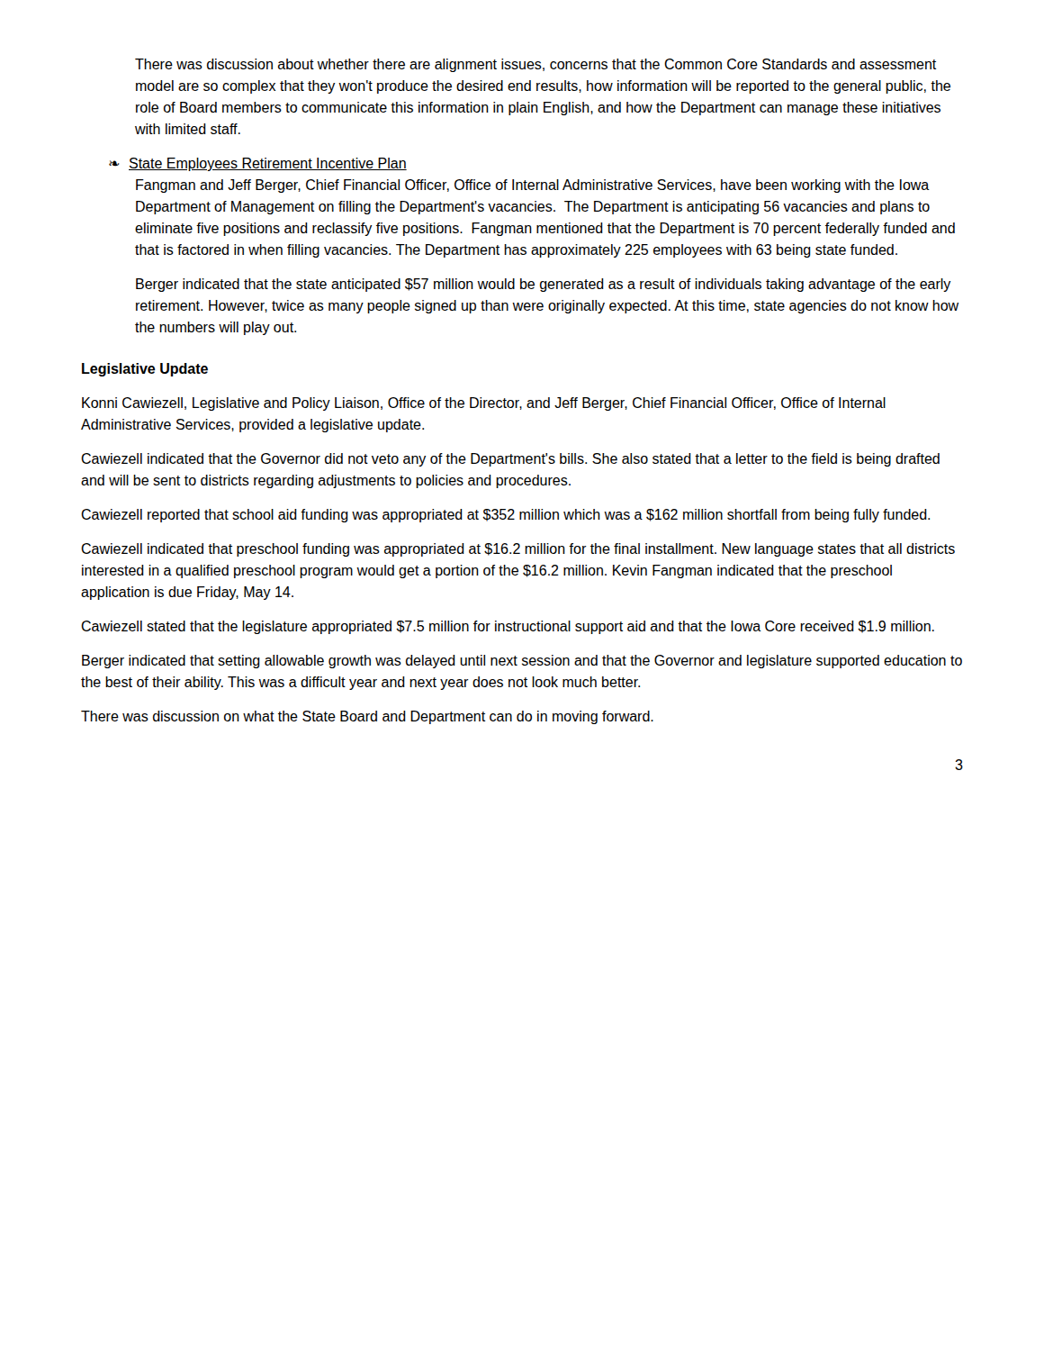There was discussion about whether there are alignment issues, concerns that the Common Core Standards and assessment model are so complex that they won't produce the desired end results, how information will be reported to the general public, the role of Board members to communicate this information in plain English, and how the Department can manage these initiatives with limited staff.
❧ State Employees Retirement Incentive Plan
Fangman and Jeff Berger, Chief Financial Officer, Office of Internal Administrative Services, have been working with the Iowa Department of Management on filling the Department's vacancies. The Department is anticipating 56 vacancies and plans to eliminate five positions and reclassify five positions. Fangman mentioned that the Department is 70 percent federally funded and that is factored in when filling vacancies. The Department has approximately 225 employees with 63 being state funded.
Berger indicated that the state anticipated $57 million would be generated as a result of individuals taking advantage of the early retirement. However, twice as many people signed up than were originally expected. At this time, state agencies do not know how the numbers will play out.
Legislative Update
Konni Cawiezell, Legislative and Policy Liaison, Office of the Director, and Jeff Berger, Chief Financial Officer, Office of Internal Administrative Services, provided a legislative update.
Cawiezell indicated that the Governor did not veto any of the Department's bills. She also stated that a letter to the field is being drafted and will be sent to districts regarding adjustments to policies and procedures.
Cawiezell reported that school aid funding was appropriated at $352 million which was a $162 million shortfall from being fully funded.
Cawiezell indicated that preschool funding was appropriated at $16.2 million for the final installment. New language states that all districts interested in a qualified preschool program would get a portion of the $16.2 million. Kevin Fangman indicated that the preschool application is due Friday, May 14.
Cawiezell stated that the legislature appropriated $7.5 million for instructional support aid and that the Iowa Core received $1.9 million.
Berger indicated that setting allowable growth was delayed until next session and that the Governor and legislature supported education to the best of their ability. This was a difficult year and next year does not look much better.
There was discussion on what the State Board and Department can do in moving forward.
3